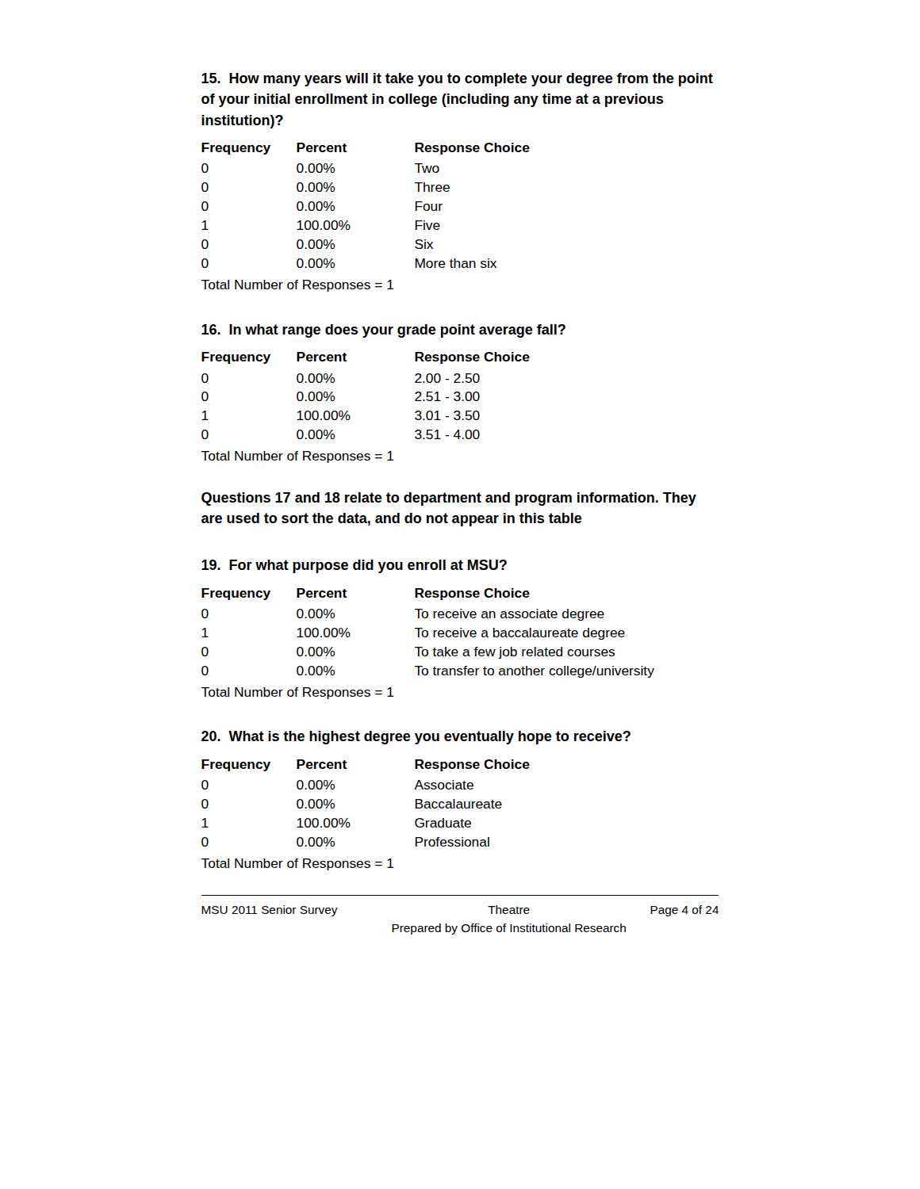15. How many years will it take you to complete your degree from the point of your initial enrollment in college (including any time at a previous institution)?
| Frequency | Percent | Response Choice |
| --- | --- | --- |
| 0 | 0.00% | Two |
| 0 | 0.00% | Three |
| 0 | 0.00% | Four |
| 1 | 100.00% | Five |
| 0 | 0.00% | Six |
| 0 | 0.00% | More than six |
Total Number of Responses = 1
16. In what range does your grade point average fall?
| Frequency | Percent | Response Choice |
| --- | --- | --- |
| 0 | 0.00% | 2.00 - 2.50 |
| 0 | 0.00% | 2.51 - 3.00 |
| 1 | 100.00% | 3.01 - 3.50 |
| 0 | 0.00% | 3.51 - 4.00 |
Total Number of Responses = 1
Questions 17 and 18 relate to department and program information. They are used to sort the data, and do not appear in this table
19. For what purpose did you enroll at MSU?
| Frequency | Percent | Response Choice |
| --- | --- | --- |
| 0 | 0.00% | To receive an associate degree |
| 1 | 100.00% | To receive a baccalaureate degree |
| 0 | 0.00% | To take a few job related courses |
| 0 | 0.00% | To transfer to another college/university |
Total Number of Responses = 1
20. What is the highest degree you eventually hope to receive?
| Frequency | Percent | Response Choice |
| --- | --- | --- |
| 0 | 0.00% | Associate |
| 0 | 0.00% | Baccalaureate |
| 1 | 100.00% | Graduate |
| 0 | 0.00% | Professional |
Total Number of Responses = 1
MSU 2011 Senior Survey
TheatrePrepared by Office of Institutional Research
Page 4 of 24